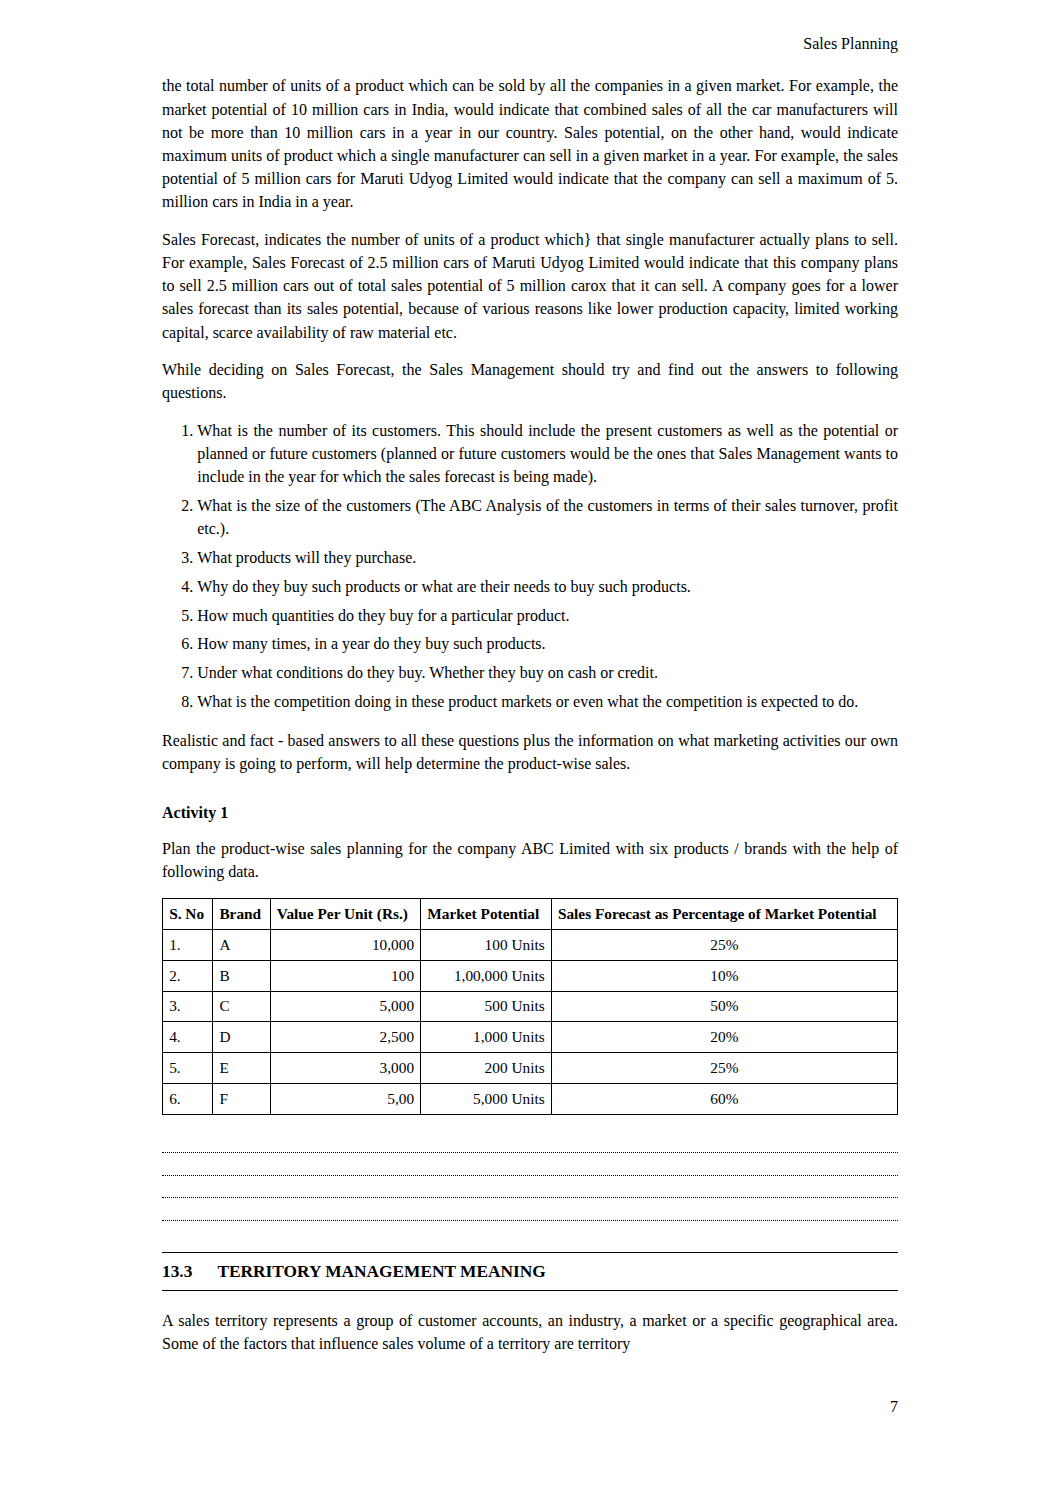Sales Planning
the total number of units of a product which can be sold by all the companies in a given market. For example, the market potential of 10 million cars in India, would indicate that combined sales of all the car manufacturers will not be more than 10 million cars in a year in our country. Sales potential, on the other hand, would indicate maximum units of product which a single manufacturer can sell in a given market in a year. For example, the sales potential of 5 million cars for Maruti Udyog Limited would indicate that the company can sell a maximum of 5. million cars in India in a year.
Sales Forecast, indicates the number of units of a product which} that single manufacturer actually plans to sell. For example, Sales Forecast of 2.5 million cars of Maruti Udyog Limited would indicate that this company plans to sell 2.5 million cars out of total sales potential of 5 million carox that it can sell. A company goes for a lower sales forecast than its sales potential, because of various reasons like lower production capacity, limited working capital, scarce availability of raw material etc.
While deciding on Sales Forecast, the Sales Management should try and find out the answers to following questions.
What is the number of its customers. This should include the present customers as well as the potential or planned or future customers (planned or future customers would be the ones that Sales Management wants to include in the year for which the sales forecast is being made).
What is the size of the customers (The ABC Analysis of the customers in terms of their sales turnover, profit etc.).
What products will they purchase.
Why do they buy such products or what are their needs to buy such products.
How much quantities do they buy for a particular product.
How many times, in a year do they buy such products.
Under what conditions do they buy. Whether they buy on cash or credit.
What is the competition doing in these product markets or even what the competition is expected to do.
Realistic and fact - based answers to all these questions plus the information on what marketing activities our own company is going to perform, will help determine the product-wise sales.
Activity 1
Plan the product-wise sales planning for the company ABC Limited with six products / brands with the help of following data.
| S. No | Brand | Value Per Unit (Rs.) | Market Potential | Sales Forecast as Percentage of Market Potential |
| --- | --- | --- | --- | --- |
| 1. | A | 10,000 | 100 Units | 25% |
| 2. | B | 100 | 1,00,000 Units | 10% |
| 3. | C | 5,000 | 500 Units | 50% |
| 4. | D | 2,500 | 1,000 Units | 20% |
| 5. | E | 3,000 | 200 Units | 25% |
| 6. | F | 5,00 | 5,000 Units | 60% |
13.3 TERRITORY MANAGEMENT MEANING
A sales territory represents a group of customer accounts, an industry, a market or a specific geographical area. Some of the factors that influence sales volume of a territory are territory
7